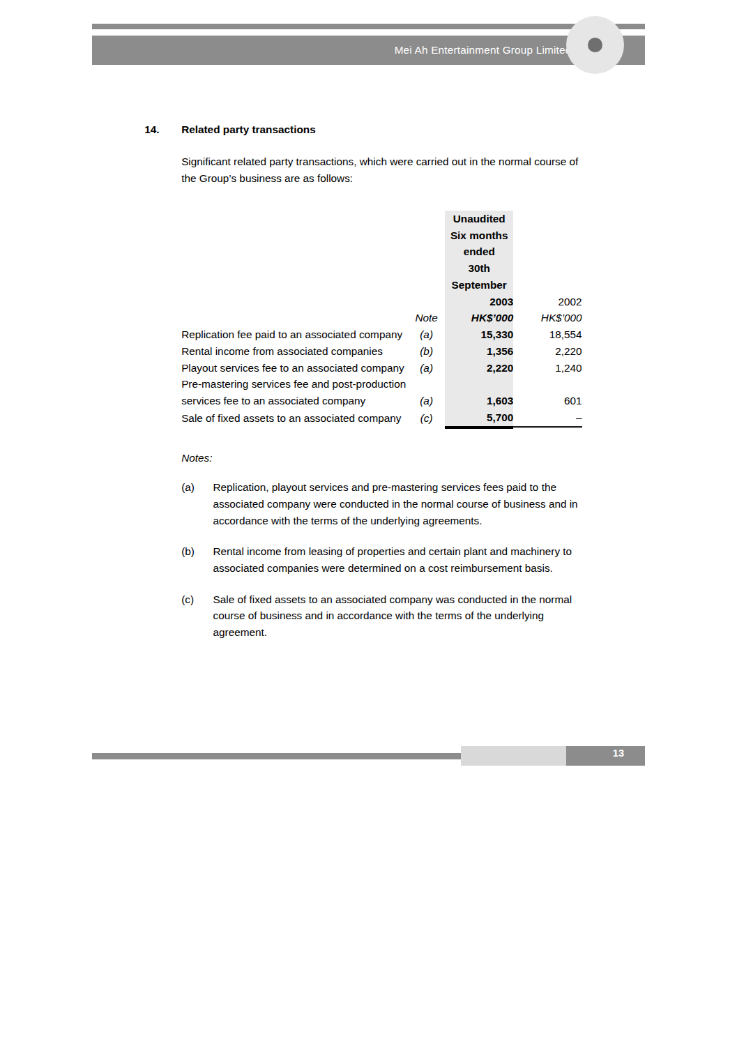Mei Ah Entertainment Group Limited
14.
Related party transactions
Significant related party transactions, which were carried out in the normal course of the Group’s business are as follows:
| | | Unaudited | |
| | | Six months ended | |
| | | 30th September | |
| | | 2003 | 2002 |
| | Note | HK$’000 | HK$’000 |
| Replication fee paid to an associated company | (a) | 15,330 | 18,554 |
| Rental income from associated companies | (b) | 1,356 | 2,220 |
| Playout services fee to an associated company | (a) | 2,220 | 1,240 |
| Pre-mastering services fee and post-production | | | |
| services fee to an associated company | (a) | 1,603 | 601 |
| Sale of fixed assets to an associated company | (c) | 5,700 | – |
Notes:
(a)
Replication, playout services and pre-mastering services fees paid to the associated company were conducted in the normal course of business and in accordance with the terms of the underlying agreements.
(b)
Rental income from leasing of properties and certain plant and machinery to associated companies were determined on a cost reimbursement basis.
(c)
Sale of fixed assets to an associated company was conducted in the normal course of business and in accordance with the terms of the underlying agreement.
13